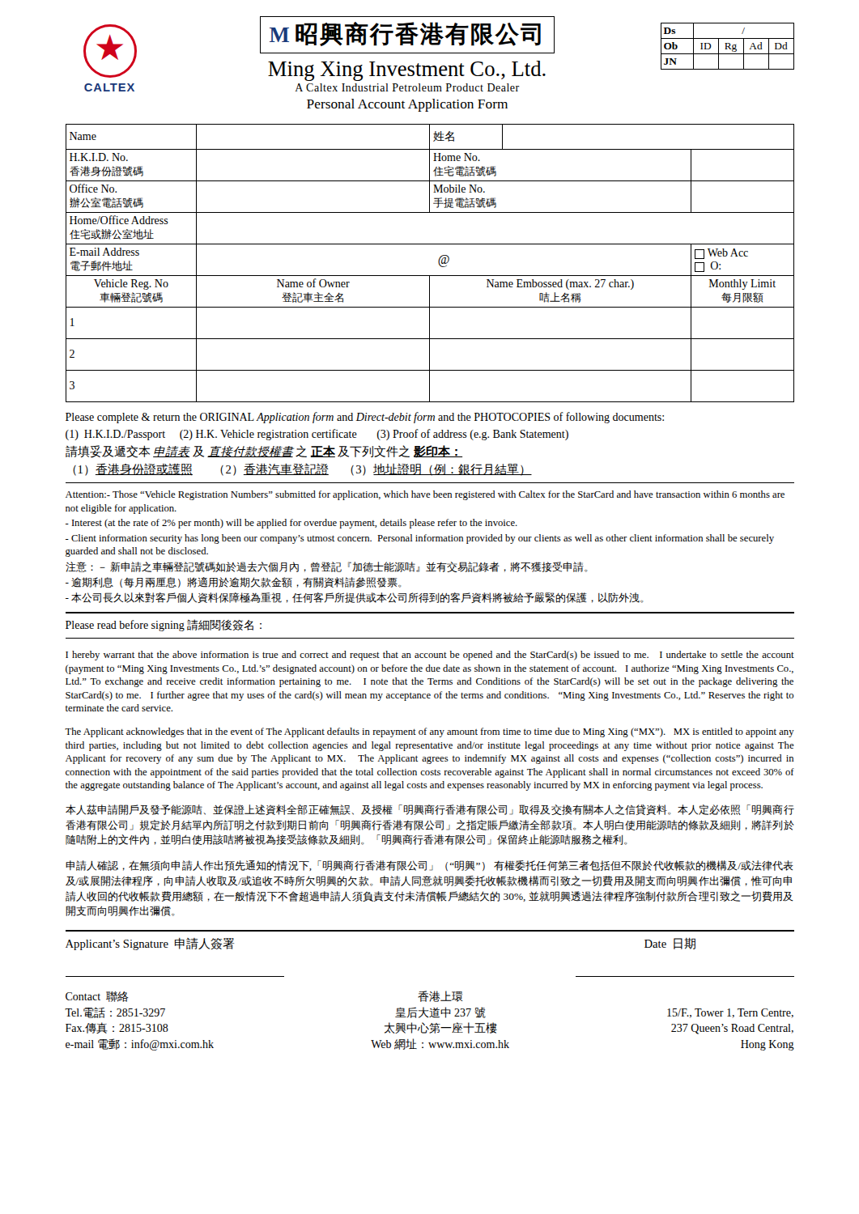CALTEX
M昭興商行香港有限公司
Ming Xing Investment Co., Ltd.
A Caltex Industrial Petroleum Product Dealer
Personal Account Application Form
| Ds | / |
| Ob | ID | Rg | Ad | Dd |
| JN | | | | |
| Name | | 姓名 | |
| H.K.I.D. No. 香港身份證號碼 | | Home No. 住宅電話號碼 | |
| Office No. 辦公室電話號碼 | | Mobile No. 手提電話號碼 | |
| Home/Office Address 住宅或辦公室地址 | |
| E-mail Address 電子郵件地址 | @ | Web Acc O: |
| Vehicle Reg. No 車輛登記號碼 | Name of Owner 登記車主全名 | Name Embossed (max. 27 char.) 咭上名稱 | Monthly Limit 每月限額 |
| 1 | | | |
| 2 | | | |
| 3 | | | |
Please complete & return the ORIGINAL Application form and Direct-debit form and the PHOTOCOPIES of following documents:
(1) H.K.I.D./Passport (2) H.K. Vehicle registration certificate (3) Proof of address (e.g. Bank Statement)
請填妥及遞交本 申請表 及 直接付款授權書 之 正本 及下列文件之 影印本：
（1）香港身份證或護照 （2）香港汽車登記證 （3）地址證明（例：銀行月結單）
Attention:- Those “Vehicle Registration Numbers” submitted for application, which have been registered with Caltex for the StarCard and have transaction within 6 months are not eligible for application.
- Interest (at the rate of 2% per month) will be applied for overdue payment, details please refer to the invoice.
- Client information security has long been our company’s utmost concern. Personal information provided by our clients as well as other client information shall be securely guarded and shall not be disclosed.
注意：－ 新申請之車輛登記號碼如於過去六個月內，曾登記『加德士能源咭』並有交易記錄者，將不獲接受申請。
- 逾期利息（每月兩厘息）將適用於逾期欠款金額，有關資料請參照發票。
- 本公司長久以來對客戶個人資料保障極為重視，任何客戶所提供或本公司所得到的客戶資料將被給予嚴緊的保護，以防外洩。
Please read before signing 請細閱後簽名：
I hereby warrant that the above information is true and correct and request that an account be opened and the StarCard(s) be issued to me. I undertake to settle the account (payment to “Ming Xing Investments Co., Ltd.’s” designated account) on or before the due date as shown in the statement of account. I authorize “Ming Xing Investments Co., Ltd.” To exchange and receive credit information pertaining to me. I note that the Terms and Conditions of the StarCard(s) will be set out in the package delivering the StarCard(s) to me. I further agree that my uses of the card(s) will mean my acceptance of the terms and conditions. “Ming Xing Investments Co., Ltd.” Reserves the right to terminate the card service.
The Applicant acknowledges that in the event of The Applicant defaults in repayment of any amount from time to time due to Ming Xing (“MX”). MX is entitled to appoint any third parties, including but not limited to debt collection agencies and legal representative and/or institute legal proceedings at any time without prior notice against The Applicant for recovery of any sum due by The Applicant to MX. The Applicant agrees to indemnify MX against all costs and expenses (“collection costs”) incurred in connection with the appointment of the said parties provided that the total collection costs recoverable against The Applicant shall in normal circumstances not exceed 30% of the aggregate outstanding balance of The Applicant’s account, and against all legal costs and expenses reasonably incurred by MX in enforcing payment via legal process.
本人茲申請開戶及發予能源咭、並保證上述資料全部正確無誤、及授權「明興商行香港有限公司」取得及交換有關本人之信貸資料。本人定必依照「明興商行香港有限公司」規定於月結單內所訂明之付款到期日前向「明興商行香港有限公司」之指定賬戶繳清全部款項。本人明白使用能源咭的條款及細則，將詳列於隨咭附上的文件內，並明白使用該咭將被視為接受該條款及細則。「明興商行香港有限公司」保留終止能源咭服務之權利。
申請人確認，在無須向申請人作出預先通知的情況下,「明興商行香港有限公司」（“明興”） 有權委托任何第三者包括但不限於代收帳款的機構及/或法律代表及/或展開法律程序，向申請人收取及/或追收不時所欠明興的欠款。申請人同意就明興委托收帳款機構而引致之一切費用及開支而向明興作出彌償，惟可向申請人收回的代收帳款費用總額，在一般情況下不會超過申請人須負責支付未清償帳戶總結欠的 30%, 並就明興透過法律程序強制付款所合理引致之一切費用及開支而向明興作出彌償。
Applicant’s Signature 申請人簽署
Date 日期
Contact 聯絡
Tel.電話：2851-3297
Fax.傳真：2815-3108
e-mail 電郵：info@mxi.com.hk
香港上環
皇后大道中 237 號
太興中心第一座十五樓
Web 網址：www.mxi.com.hk
15/F., Tower 1, Tern Centre,
237 Queen’s Road Central,
Hong Kong